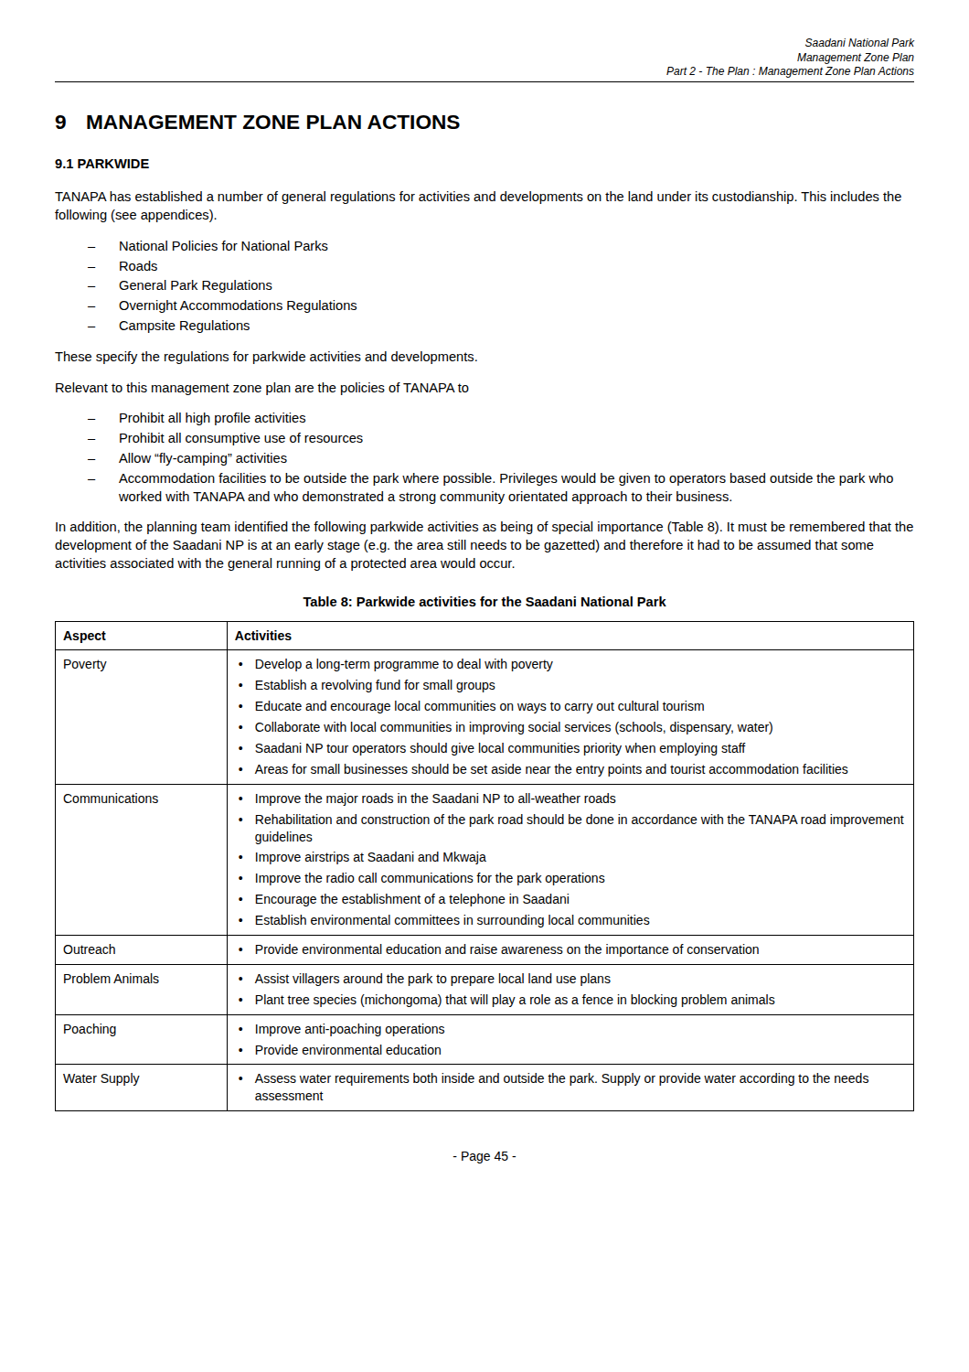Saadani National Park
Management Zone Plan
Part 2 - The Plan : Management Zone Plan Actions
9 MANAGEMENT ZONE PLAN ACTIONS
9.1 PARKWIDE
TANAPA has established a number of general regulations for activities and developments on the land under its custodianship. This includes the following (see appendices).
National Policies for National Parks
Roads
General Park Regulations
Overnight Accommodations Regulations
Campsite Regulations
These specify the regulations for parkwide activities and developments.
Relevant to this management zone plan are the policies of TANAPA to
Prohibit all high profile activities
Prohibit all consumptive use of resources
Allow “fly-camping” activities
Accommodation facilities to be outside the park where possible. Privileges would be given to operators based outside the park who worked with TANAPA and who demonstrated a strong community orientated approach to their business.
In addition, the planning team identified the following parkwide activities as being of special importance (Table 8). It must be remembered that the development of the Saadani NP is at an early stage (e.g. the area still needs to be gazetted) and therefore it had to be assumed that some activities associated with the general running of a protected area would occur.
Table 8: Parkwide activities for the Saadani National Park
| Aspect | Activities |
| --- | --- |
| Poverty | Develop a long-term programme to deal with poverty Establish a revolving fund for small groups Educate and encourage local communities on ways to carry out cultural tourism Collaborate with local communities in improving social services (schools, dispensary, water) Saadani NP tour operators should give local communities priority when employing staff Areas for small businesses should be set aside near the entry points and tourist accommodation facilities |
| Communications | Improve the major roads in the Saadani NP to all-weather roads Rehabilitation and construction of the park road should be done in accordance with the TANAPA road improvement guidelines Improve airstrips at Saadani and Mkwaja Improve the radio call communications for the park operations Encourage the establishment of a telephone in Saadani Establish environmental committees in surrounding local communities |
| Outreach | Provide environmental education and raise awareness on the importance of conservation |
| Problem Animals | Assist villagers around the park to prepare local land use plans Plant tree species (michongoma) that will play a role as a fence in blocking problem animals |
| Poaching | Improve anti-poaching operations Provide environmental education |
| Water Supply | Assess water requirements both inside and outside the park. Supply or provide water according to the needs assessment |
- Page 45 -